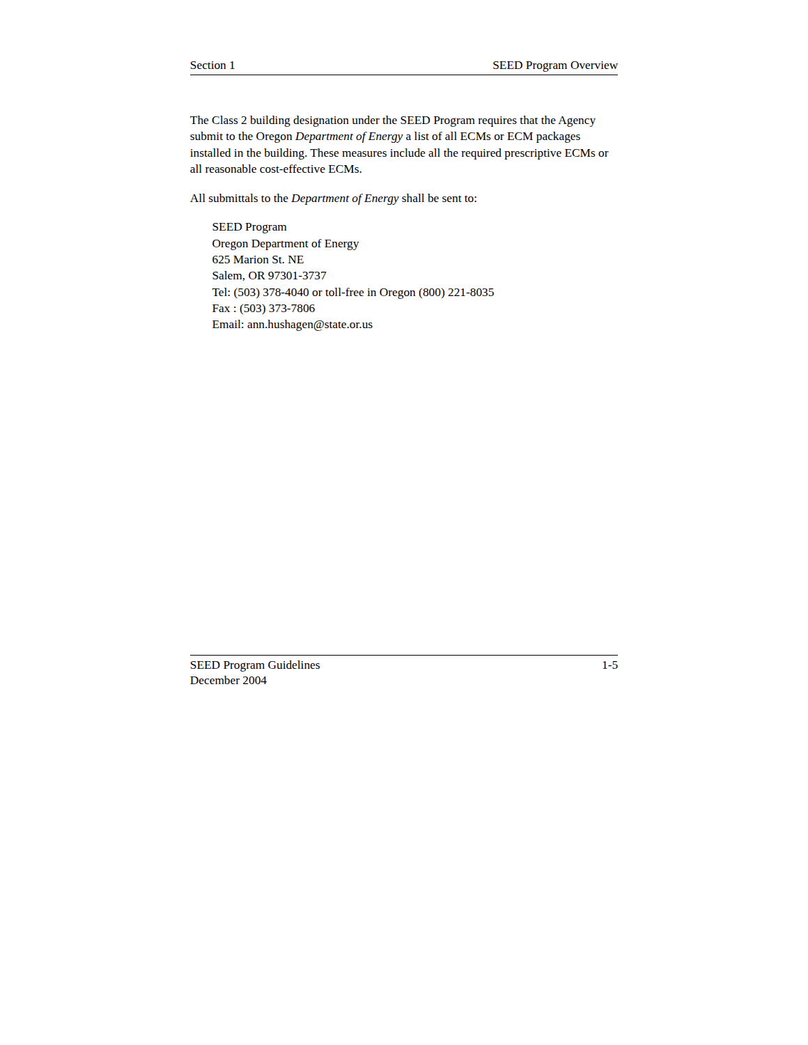Section 1 SEED Program Overview
The Class 2 building designation under the SEED Program requires that the Agency submit to the Oregon Department of Energy a list of all ECMs or ECM packages installed in the building. These measures include all the required prescriptive ECMs or all reasonable cost-effective ECMs.
All submittals to the Department of Energy shall be sent to:
SEED Program
Oregon Department of Energy
625 Marion St. NE
Salem, OR 97301-3737
Tel: (503) 378-4040 or toll-free in Oregon (800) 221-8035
Fax : (503) 373-7806
Email: ann.hushagen@state.or.us
SEED Program Guidelines
December 2004
1-5